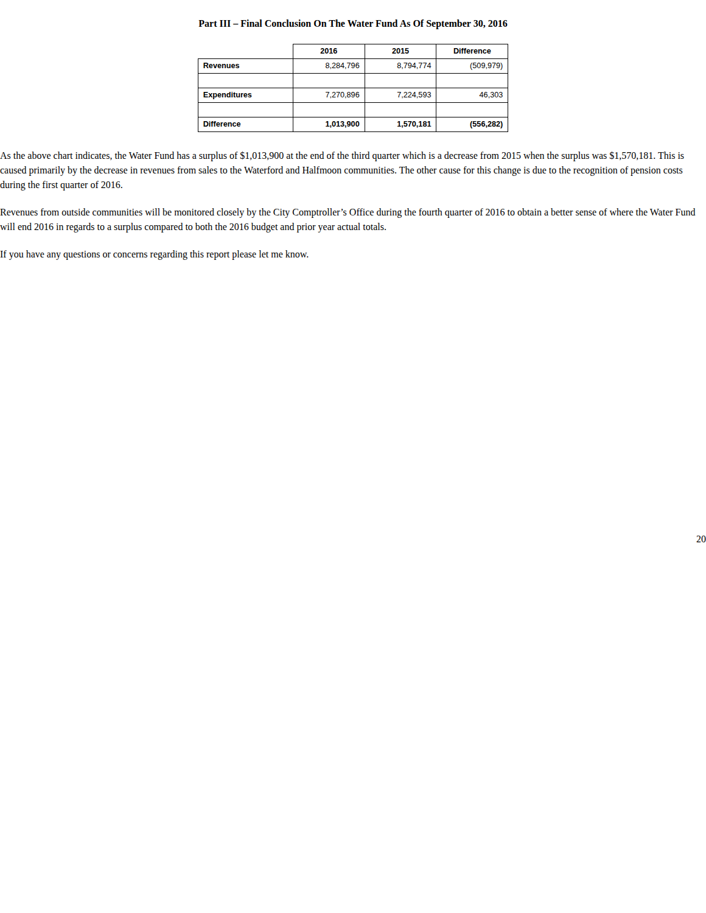Part III – Final Conclusion On The Water Fund As Of September 30, 2016
| | 2016 | 2015 | Difference |
| Revenues | 8,284,796 | 8,794,774 | (509,979) |
| Expenditures | 7,270,896 | 7,224,593 | 46,303 |
| Difference | 1,013,900 | 1,570,181 | (556,282) |
As the above chart indicates, the Water Fund has a surplus of $1,013,900 at the end of the third quarter which is a decrease from 2015 when the surplus was $1,570,181. This is caused primarily by the decrease in revenues from sales to the Waterford and Halfmoon communities. The other cause for this change is due to the recognition of pension costs during the first quarter of 2016.
Revenues from outside communities will be monitored closely by the City Comptroller’s Office during the fourth quarter of 2016 to obtain a better sense of where the Water Fund will end 2016 in regards to a surplus compared to both the 2016 budget and prior year actual totals.
If you have any questions or concerns regarding this report please let me know.
20